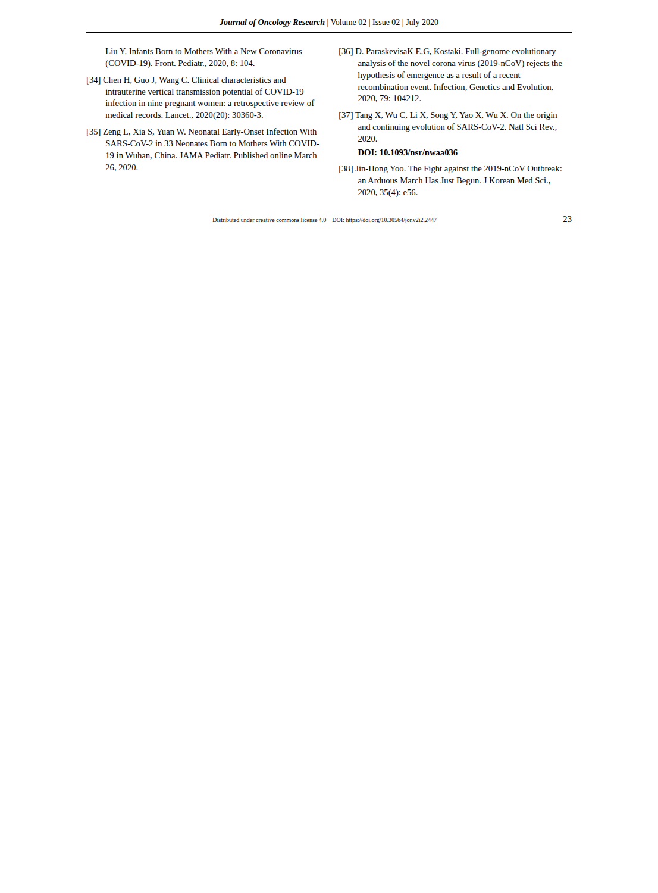Journal of Oncology Research | Volume 02 | Issue 02 | July 2020
Liu Y. Infants Born to Mothers With a New Coronavirus (COVID-19). Front. Pediatr., 2020, 8: 104.
[34] Chen H, Guo J, Wang C. Clinical characteristics and intrauterine vertical transmission potential of COVID‐19 infection in nine pregnant women: a retrospective review of medical records. Lancet., 2020(20): 30360-3.
[35] Zeng L, Xia S, Yuan W. Neonatal Early-Onset Infection With SARS-CoV-2 in 33 Neonates Born to Mothers With COVID-19 in Wuhan, China. JAMA Pediatr. Published online March 26, 2020.
[36] D. ParaskevisaK E.G, Kostaki. Full-genome evolutionary analysis of the novel corona virus (2019-nCoV) rejects the hypothesis of emergence as a result of a recent recombination event. Infection, Genetics and Evolution, 2020, 79: 104212.
[37] Tang X, Wu C, Li X, Song Y, Yao X, Wu X. On the origin and continuing evolution of SARS-CoV-2. Natl Sci Rev., 2020.
DOI: 10.1093/nsr/nwaa036
[38] Jin-Hong Yoo. The Fight against the 2019-nCoV Outbreak: an Arduous March Has Just Begun. J Korean Med Sci., 2020, 35(4): e56.
Distributed under creative commons license 4.0 DOI: https://doi.org/10.30564/jor.v2i2.2447 23